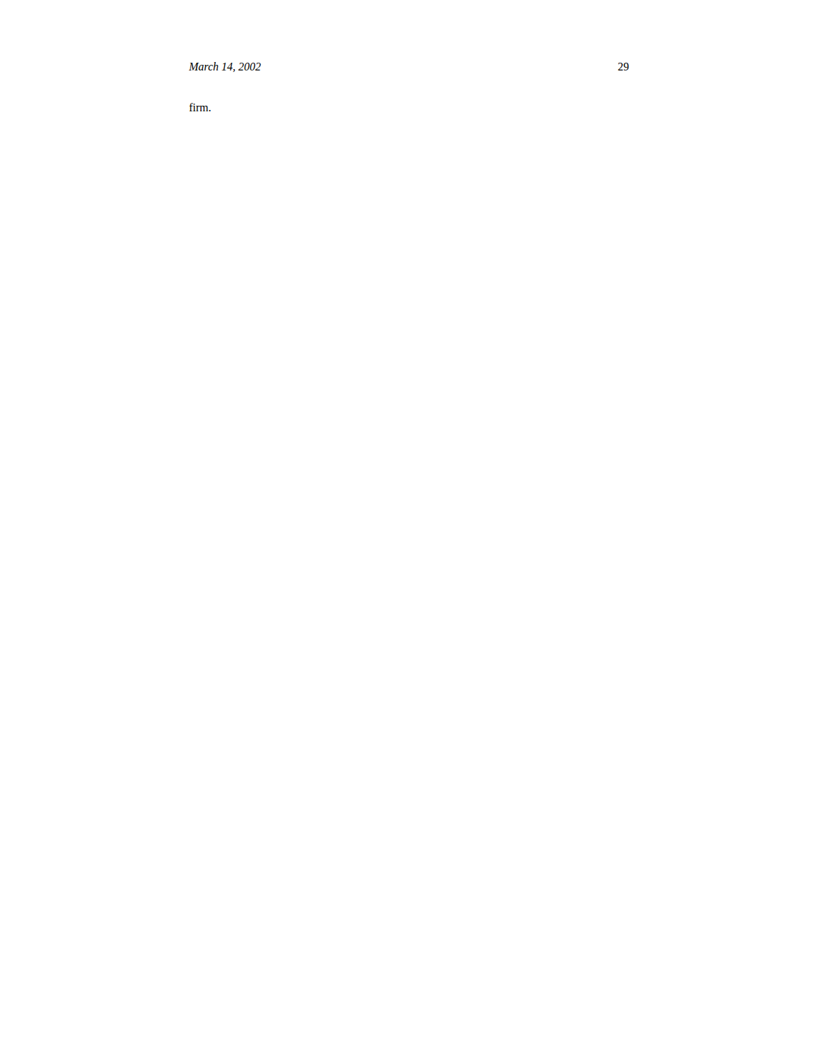March 14, 2002 29
firm.